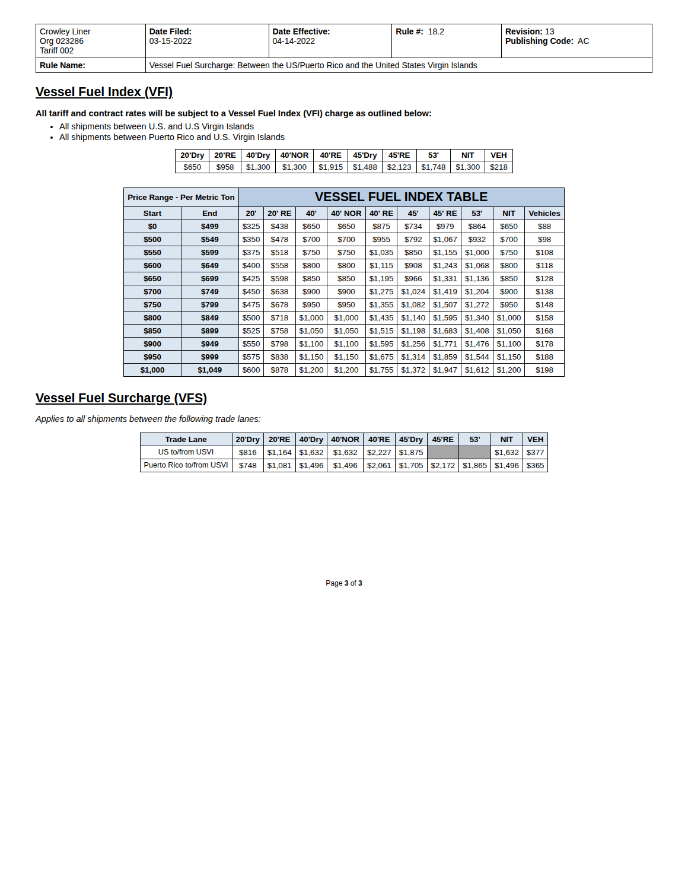| Crowley Liner Org 023286 Tariff 002 | Date Filed: 03-15-2022 | Date Effective: 04-14-2022 | Rule #: 18.2 | Revision: 13 Publishing Code: AC |
| Rule Name: | Vessel Fuel Surcharge: Between the US/Puerto Rico and the United States Virgin Islands |
Vessel Fuel Index (VFI)
All tariff and contract rates will be subject to a Vessel Fuel Index (VFI) charge as outlined below:
All shipments between U.S. and U.S Virgin Islands
All shipments between Puerto Rico and U.S. Virgin Islands
| 20'Dry | 20'RE | 40'Dry | 40'NOR | 40'RE | 45'Dry | 45'RE | 53' | NIT | VEH |
| --- | --- | --- | --- | --- | --- | --- | --- | --- | --- |
| $650 | $958 | $1,300 | $1,300 | $1,915 | $1,488 | $2,123 | $1,748 | $1,300 | $218 |
| Price Range - Per Metric Ton | VESSEL FUEL INDEX TABLE |
| Start | End | 20' | 20' RE | 40' | 40' NOR | 40' RE | 45' | 45' RE | 53' | NIT | Vehicles |
| $0 | $499 | $325 | $438 | $650 | $650 | $875 | $734 | $979 | $864 | $650 | $88 |
| $500 | $549 | $350 | $478 | $700 | $700 | $955 | $792 | $1,067 | $932 | $700 | $98 |
| $550 | $599 | $375 | $518 | $750 | $750 | $1,035 | $850 | $1,155 | $1,000 | $750 | $108 |
| $600 | $649 | $400 | $558 | $800 | $800 | $1,115 | $908 | $1,243 | $1,068 | $800 | $118 |
| $650 | $699 | $425 | $598 | $850 | $850 | $1,195 | $966 | $1,331 | $1,136 | $850 | $128 |
| $700 | $749 | $450 | $638 | $900 | $900 | $1,275 | $1,024 | $1,419 | $1,204 | $900 | $138 |
| $750 | $799 | $475 | $678 | $950 | $950 | $1,355 | $1,082 | $1,507 | $1,272 | $950 | $148 |
| $800 | $849 | $500 | $718 | $1,000 | $1,000 | $1,435 | $1,140 | $1,595 | $1,340 | $1,000 | $158 |
| $850 | $899 | $525 | $758 | $1,050 | $1,050 | $1,515 | $1,198 | $1,683 | $1,408 | $1,050 | $168 |
| $900 | $949 | $550 | $798 | $1,100 | $1,100 | $1,595 | $1,256 | $1,771 | $1,476 | $1,100 | $178 |
| $950 | $999 | $575 | $838 | $1,150 | $1,150 | $1,675 | $1,314 | $1,859 | $1,544 | $1,150 | $188 |
| $1,000 | $1,049 | $600 | $878 | $1,200 | $1,200 | $1,755 | $1,372 | $1,947 | $1,612 | $1,200 | $198 |
Vessel Fuel Surcharge (VFS)
Applies to all shipments between the following trade lanes:
| Trade Lane | 20'Dry | 20'RE | 40'Dry | 40'NOR | 40'RE | 45'Dry | 45'RE | 53' | NIT | VEH |
| --- | --- | --- | --- | --- | --- | --- | --- | --- | --- | --- |
| US to/from USVI | $816 | $1,164 | $1,632 | $1,632 | $2,227 | $1,875 | | | $1,632 | $377 |
| Puerto Rico to/from USVI | $748 | $1,081 | $1,496 | $1,496 | $2,061 | $1,705 | $2,172 | $1,865 | $1,496 | $365 |
Page 3 of 3